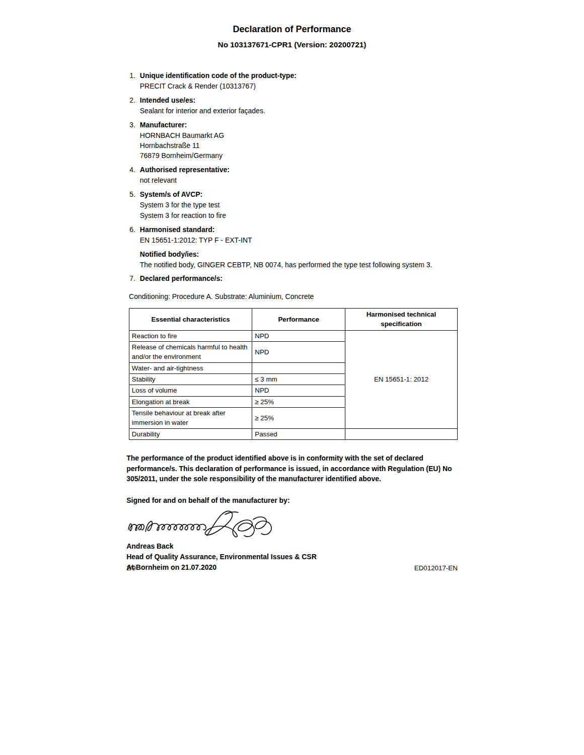Declaration of Performance
No 103137671-CPR1 (Version: 20200721)
Unique identification code of the product-type:
PRECIT Crack & Render (10313767)
Intended use/es:
Sealant for interior and exterior façades.
Manufacturer:
HORNBACH Baumarkt AG
Hornbachstraße 11
76879 Bornheim/Germany
Authorised representative:
not relevant
System/s of AVCP:
System 3 for the type test
System 3 for reaction to fire
Harmonised standard:
EN 15651-1:2012: TYP F - EXT-INT
Notified body/ies:
The notified body, GINGER CEBTP, NB 0074, has performed the type test following system 3.
Declared performance/s:
Conditioning: Procedure A. Substrate: Aluminium, Concrete
| Essential characteristics | Performance | Harmonised technical specification |
| --- | --- | --- |
| Reaction to fire | NPD | EN 15651-1: 2012 |
| Release of chemicals harmful to health and/or the environment | NPD |
| Water- and air-tightness | |
| Stability | ≤ 3 mm |
| Loss of volume | NPD |
| Elongation at break | ≥ 25% |
| Tensile behaviour at break after immersion in water | ≥ 25% |
| Durability | Passed | |
The performance of the product identified above is in conformity with the set of declared performance/s. This declaration of performance is issued, in accordance with Regulation (EU) No 305/2011, under the sole responsibility of the manufacturer identified above.
Signed for and on behalf of the manufacturer by:
Andreas Back
Head of Quality Assurance, Environmental Issues & CSR
At Bornheim on 21.07.2020
2/9 ED012017-EN